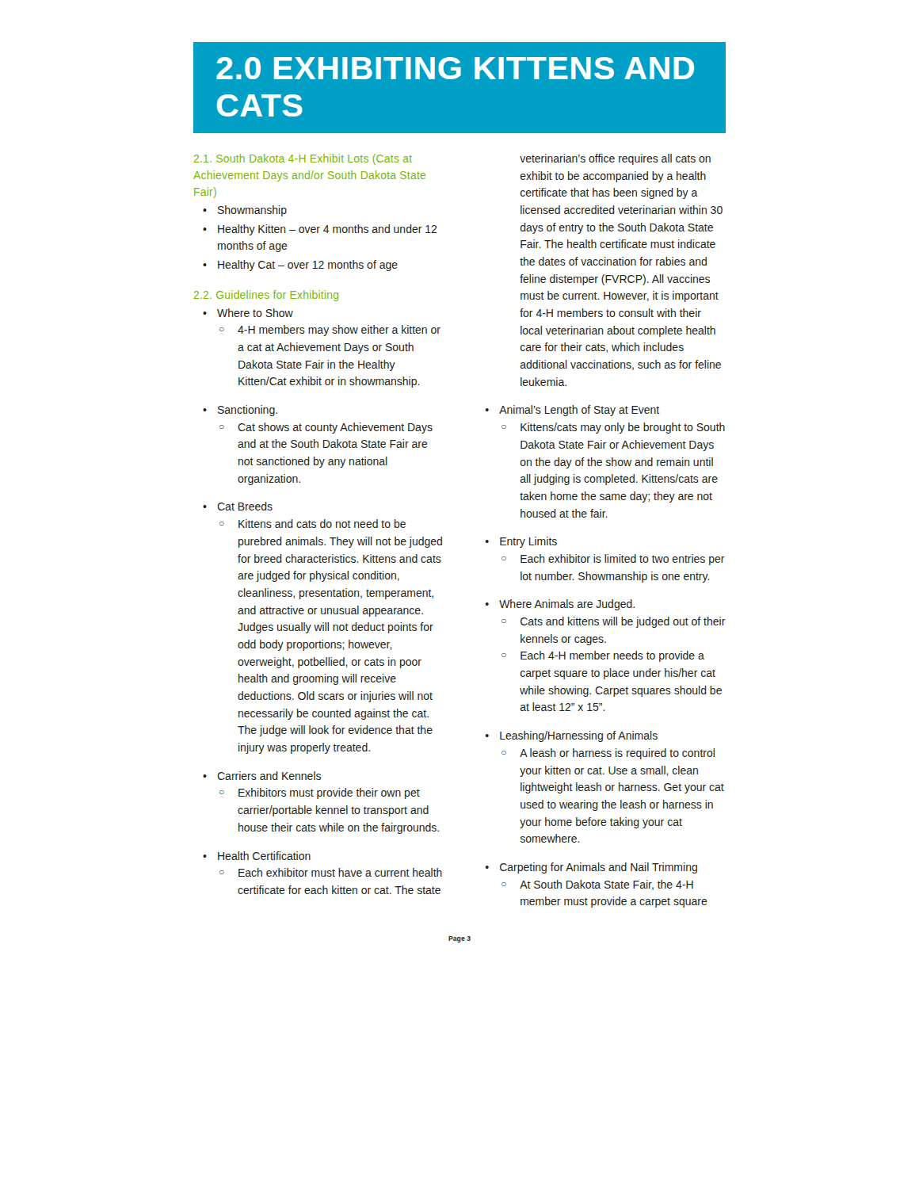2.0 EXHIBITING KITTENS AND CATS
2.1. South Dakota 4-H Exhibit Lots (Cats at Achievement Days and/or South Dakota State Fair)
Showmanship
Healthy Kitten – over 4 months and under 12 months of age
Healthy Cat – over 12 months of age
2.2. Guidelines for Exhibiting
Where to Show
4-H members may show either a kitten or a cat at Achievement Days or South Dakota State Fair in the Healthy Kitten/Cat exhibit or in showmanship.
Sanctioning.
Cat shows at county Achievement Days and at the South Dakota State Fair are not sanctioned by any national organization.
Cat Breeds
Kittens and cats do not need to be purebred animals. They will not be judged for breed characteristics. Kittens and cats are judged for physical condition, cleanliness, presentation, temperament, and attractive or unusual appearance. Judges usually will not deduct points for odd body proportions; however, overweight, potbellied, or cats in poor health and grooming will receive deductions. Old scars or injuries will not necessarily be counted against the cat. The judge will look for evidence that the injury was properly treated.
Carriers and Kennels
Exhibitors must provide their own pet carrier/portable kennel to transport and house their cats while on the fairgrounds.
Health Certification
Each exhibitor must have a current health certificate for each kitten or cat. The state veterinarian’s office requires all cats on exhibit to be accompanied by a health certificate that has been signed by a licensed accredited veterinarian within 30 days of entry to the South Dakota State Fair. The health certificate must indicate the dates of vaccination for rabies and feline distemper (FVRCP). All vaccines must be current. However, it is important for 4-H members to consult with their local veterinarian about complete health care for their cats, which includes additional vaccinations, such as for feline leukemia.
Animal’s Length of Stay at Event
Kittens/cats may only be brought to South Dakota State Fair or Achievement Days on the day of the show and remain until all judging is completed. Kittens/cats are taken home the same day; they are not housed at the fair.
Entry Limits
Each exhibitor is limited to two entries per lot number. Showmanship is one entry.
Where Animals are Judged.
Cats and kittens will be judged out of their kennels or cages.
Each 4-H member needs to provide a carpet square to place under his/her cat while showing. Carpet squares should be at least 12” x 15”.
Leashing/Harnessing of Animals
A leash or harness is required to control your kitten or cat. Use a small, clean lightweight leash or harness. Get your cat used to wearing the leash or harness in your home before taking your cat somewhere.
Carpeting for Animals and Nail Trimming
At South Dakota State Fair, the 4-H member must provide a carpet square
Page 3